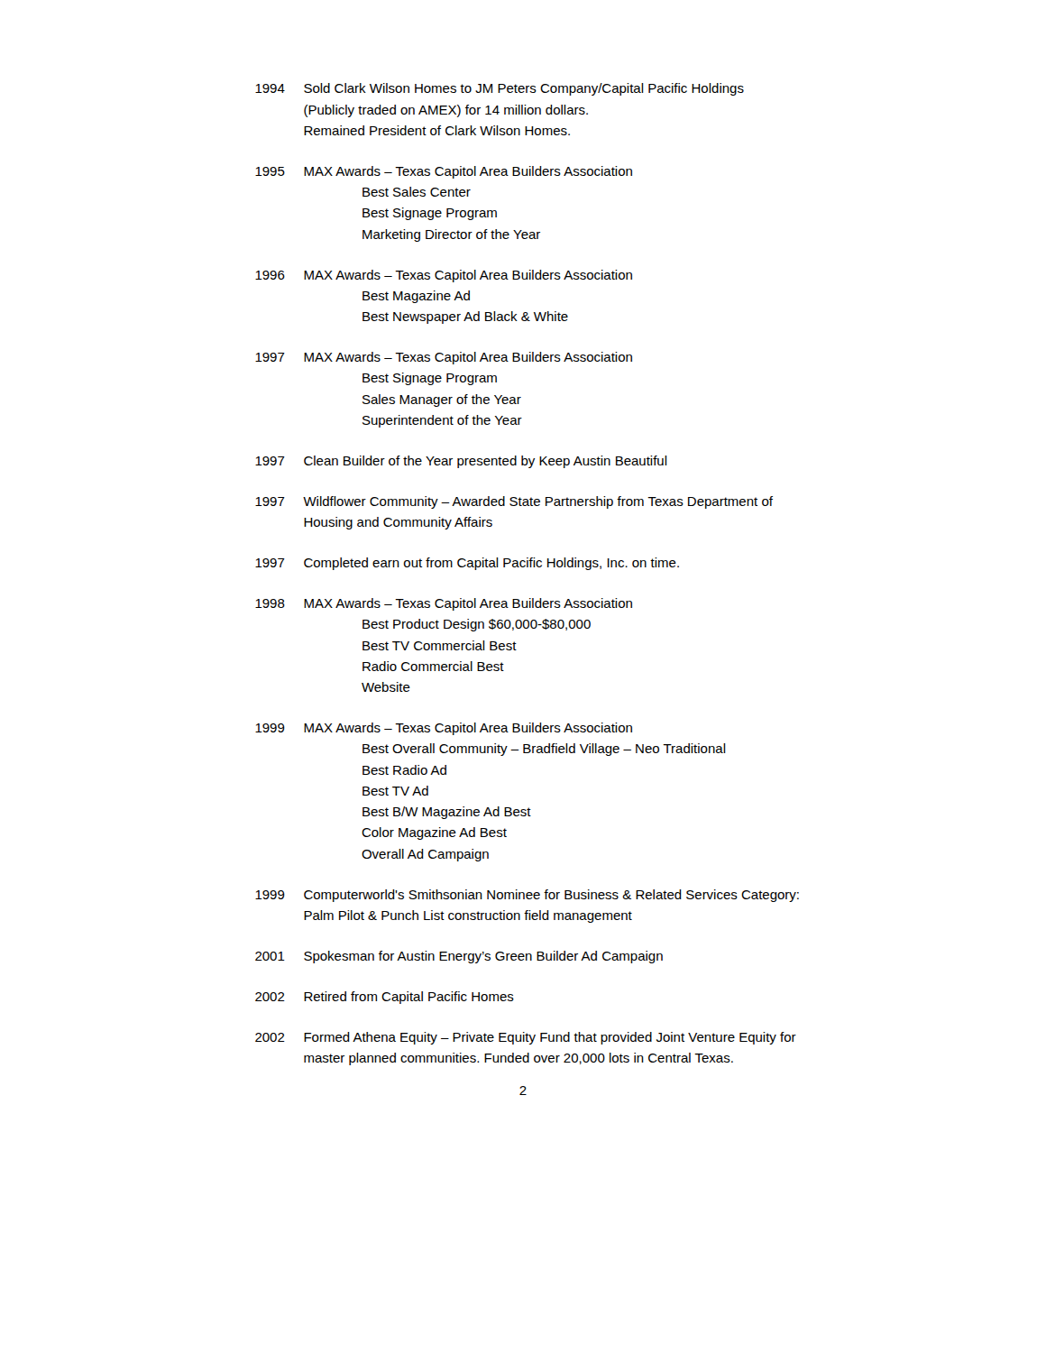1994
Sold Clark Wilson Homes to JM Peters Company/Capital Pacific Holdings
(Publicly traded on AMEX) for 14 million dollars.
Remained President of Clark Wilson Homes.
1995
MAX Awards – Texas Capitol Area Builders Association
Best Sales Center
Best Signage Program
Marketing Director of the Year
1996
MAX Awards – Texas Capitol Area Builders Association
Best Magazine Ad
Best Newspaper Ad Black & White
1997
MAX Awards – Texas Capitol Area Builders Association
Best Signage Program
Sales Manager of the Year
Superintendent of the Year
1997
Clean Builder of the Year presented by Keep Austin Beautiful
1997
Wildflower Community – Awarded State Partnership from Texas Department of Housing and Community Affairs
1997
Completed earn out from Capital Pacific Holdings, Inc. on time.
1998
MAX Awards – Texas Capitol Area Builders Association
Best Product Design $60,000-$80,000
Best TV Commercial Best
Radio Commercial Best
Website
1999
MAX Awards – Texas Capitol Area Builders Association
Best Overall Community – Bradfield Village – Neo Traditional
Best Radio Ad
Best TV Ad
Best B/W Magazine Ad Best
Color Magazine Ad Best
Overall Ad Campaign
1999
Computerworld's Smithsonian Nominee for Business & Related Services Category: Palm Pilot & Punch List construction field management
2001
Spokesman for Austin Energy’s Green Builder Ad Campaign
2002
Retired from Capital Pacific Homes
2002
Formed Athena Equity – Private Equity Fund that provided Joint Venture Equity for master planned communities. Funded over 20,000 lots in Central Texas.
2